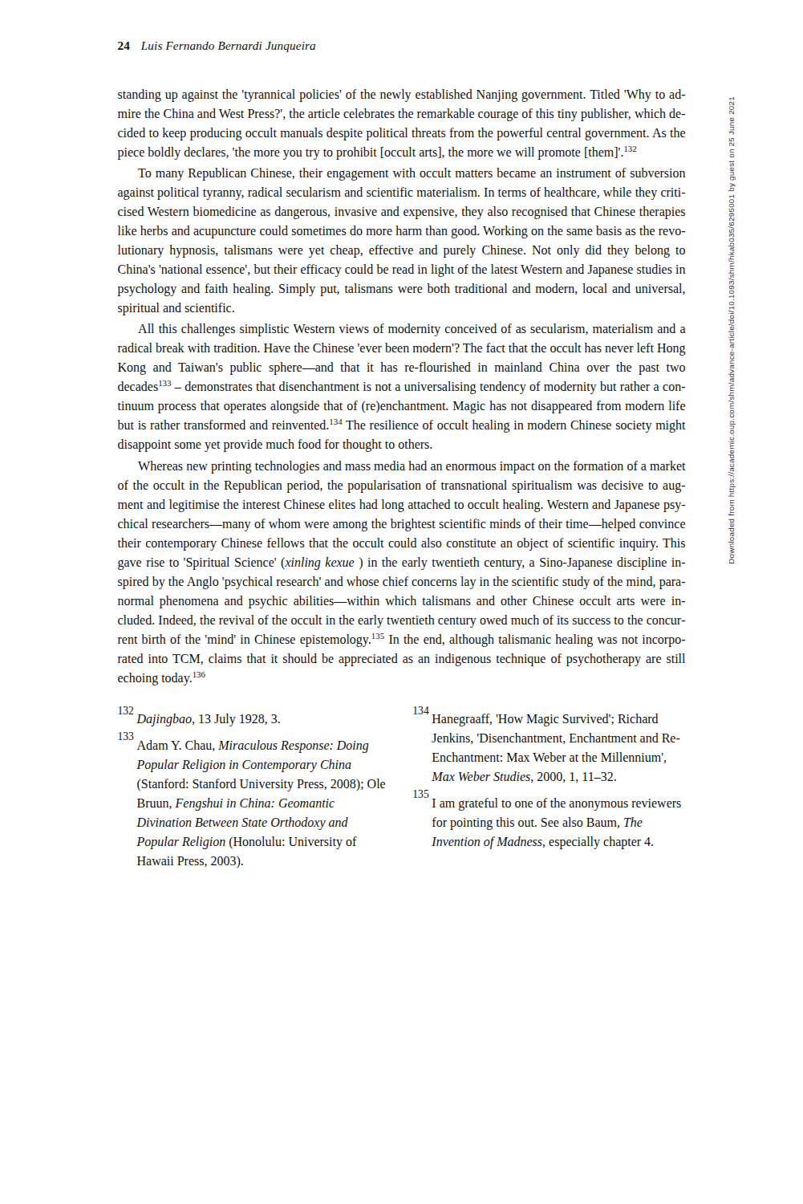Downloaded from https://academic.oup.com/shm/advance-article/doi/10.1093/shm/hkab035/6295001 by guest on 25 June 2021
24 Luis Fernando Bernardi Junqueira
standing up against the 'tyrannical policies' of the newly established Nanjing government. Titled 'Why to admire the China and West Press?', the article celebrates the remarkable courage of this tiny publisher, which decided to keep producing occult manuals despite political threats from the powerful central government. As the piece boldly declares, 'the more you try to prohibit [occult arts], the more we will promote [them]'.132
To many Republican Chinese, their engagement with occult matters became an instrument of subversion against political tyranny, radical secularism and scientific materialism. In terms of healthcare, while they criticised Western biomedicine as dangerous, invasive and expensive, they also recognised that Chinese therapies like herbs and acupuncture could sometimes do more harm than good. Working on the same basis as the revolutionary hypnosis, talismans were yet cheap, effective and purely Chinese. Not only did they belong to China's 'national essence', but their efficacy could be read in light of the latest Western and Japanese studies in psychology and faith healing. Simply put, talismans were both traditional and modern, local and universal, spiritual and scientific.
All this challenges simplistic Western views of modernity conceived of as secularism, materialism and a radical break with tradition. Have the Chinese 'ever been modern'? The fact that the occult has never left Hong Kong and Taiwan's public sphere—and that it has re-flourished in mainland China over the past two decades133 – demonstrates that disenchantment is not a universalising tendency of modernity but rather a continuum process that operates alongside that of (re)enchantment. Magic has not disappeared from modern life but is rather transformed and reinvented.134 The resilience of occult healing in modern Chinese society might disappoint some yet provide much food for thought to others.
Whereas new printing technologies and mass media had an enormous impact on the formation of a market of the occult in the Republican period, the popularisation of transnational spiritualism was decisive to augment and legitimise the interest Chinese elites had long attached to occult healing. Western and Japanese psychical researchers—many of whom were among the brightest scientific minds of their time—helped convince their contemporary Chinese fellows that the occult could also constitute an object of scientific inquiry. This gave rise to 'Spiritual Science' (xinling kexue ) in the early twentieth century, a Sino-Japanese discipline inspired by the Anglo 'psychical research' and whose chief concerns lay in the scientific study of the mind, paranormal phenomena and psychic abilities—within which talismans and other Chinese occult arts were included. Indeed, the revival of the occult in the early twentieth century owed much of its success to the concurrent birth of the 'mind' in Chinese epistemology.135 In the end, although talismanic healing was not incorporated into TCM, claims that it should be appreciated as an indigenous technique of psychotherapy are still echoing today.136
132Dajingbao, 13 July 1928, 3.
133Adam Y. Chau, Miraculous Response: Doing Popular Religion in Contemporary China (Stanford: Stanford University Press, 2008); Ole Bruun, Fengshui in China: Geomantic Divination Between State Orthodoxy and Popular Religion (Honolulu: University of Hawaii Press, 2003).
134Hanegraaff, 'How Magic Survived'; Richard Jenkins, 'Disenchantment, Enchantment and Re-Enchantment: Max Weber at the Millennium', Max Weber Studies, 2000, 1, 11–32.
135I am grateful to one of the anonymous reviewers for pointing this out. See also Baum, The Invention of Madness, especially chapter 4.